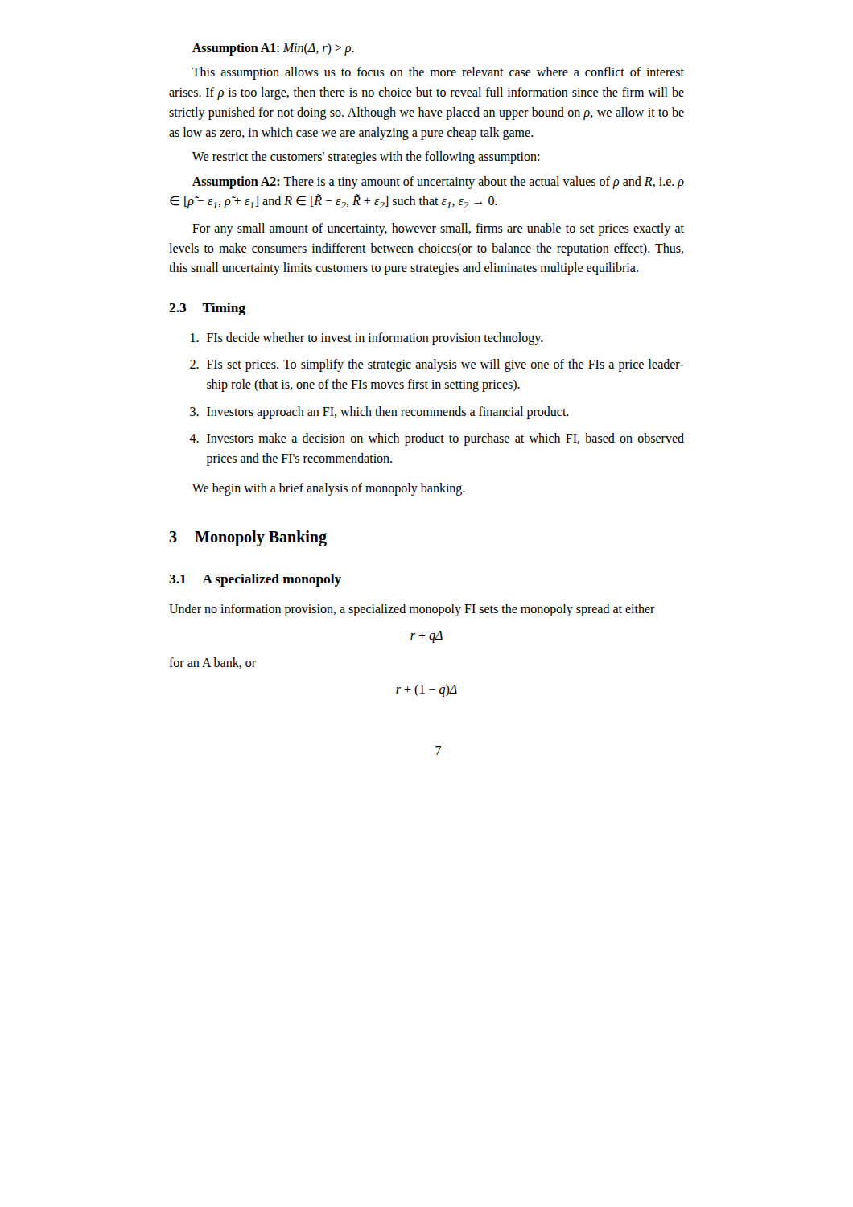Assumption A1: Min(Δ, r) > ρ.
This assumption allows us to focus on the more relevant case where a conflict of interest arises. If ρ is too large, then there is no choice but to reveal full information since the firm will be strictly punished for not doing so. Although we have placed an upper bound on ρ, we allow it to be as low as zero, in which case we are analyzing a pure cheap talk game.
We restrict the customers' strategies with the following assumption:
Assumption A2: There is a tiny amount of uncertainty about the actual values of ρ and R, i.e. ρ ∈ [ρ̃ − ε1, ρ̃ + ε1] and R ∈ [R̃ − ε2, R̃ + ε2] such that ε1, ε2 → 0.
For any small amount of uncertainty, however small, firms are unable to set prices exactly at levels to make consumers indifferent between choices(or to balance the reputation effect). Thus, this small uncertainty limits customers to pure strategies and eliminates multiple equilibria.
2.3 Timing
FIs decide whether to invest in information provision technology.
FIs set prices. To simplify the strategic analysis we will give one of the FIs a price leadership role (that is, one of the FIs moves first in setting prices).
Investors approach an FI, which then recommends a financial product.
Investors make a decision on which product to purchase at which FI, based on observed prices and the FI's recommendation.
We begin with a brief analysis of monopoly banking.
3 Monopoly Banking
3.1 A specialized monopoly
Under no information provision, a specialized monopoly FI sets the monopoly spread at either
r + qΔ
for an A bank, or
r + (1 − q)Δ
7